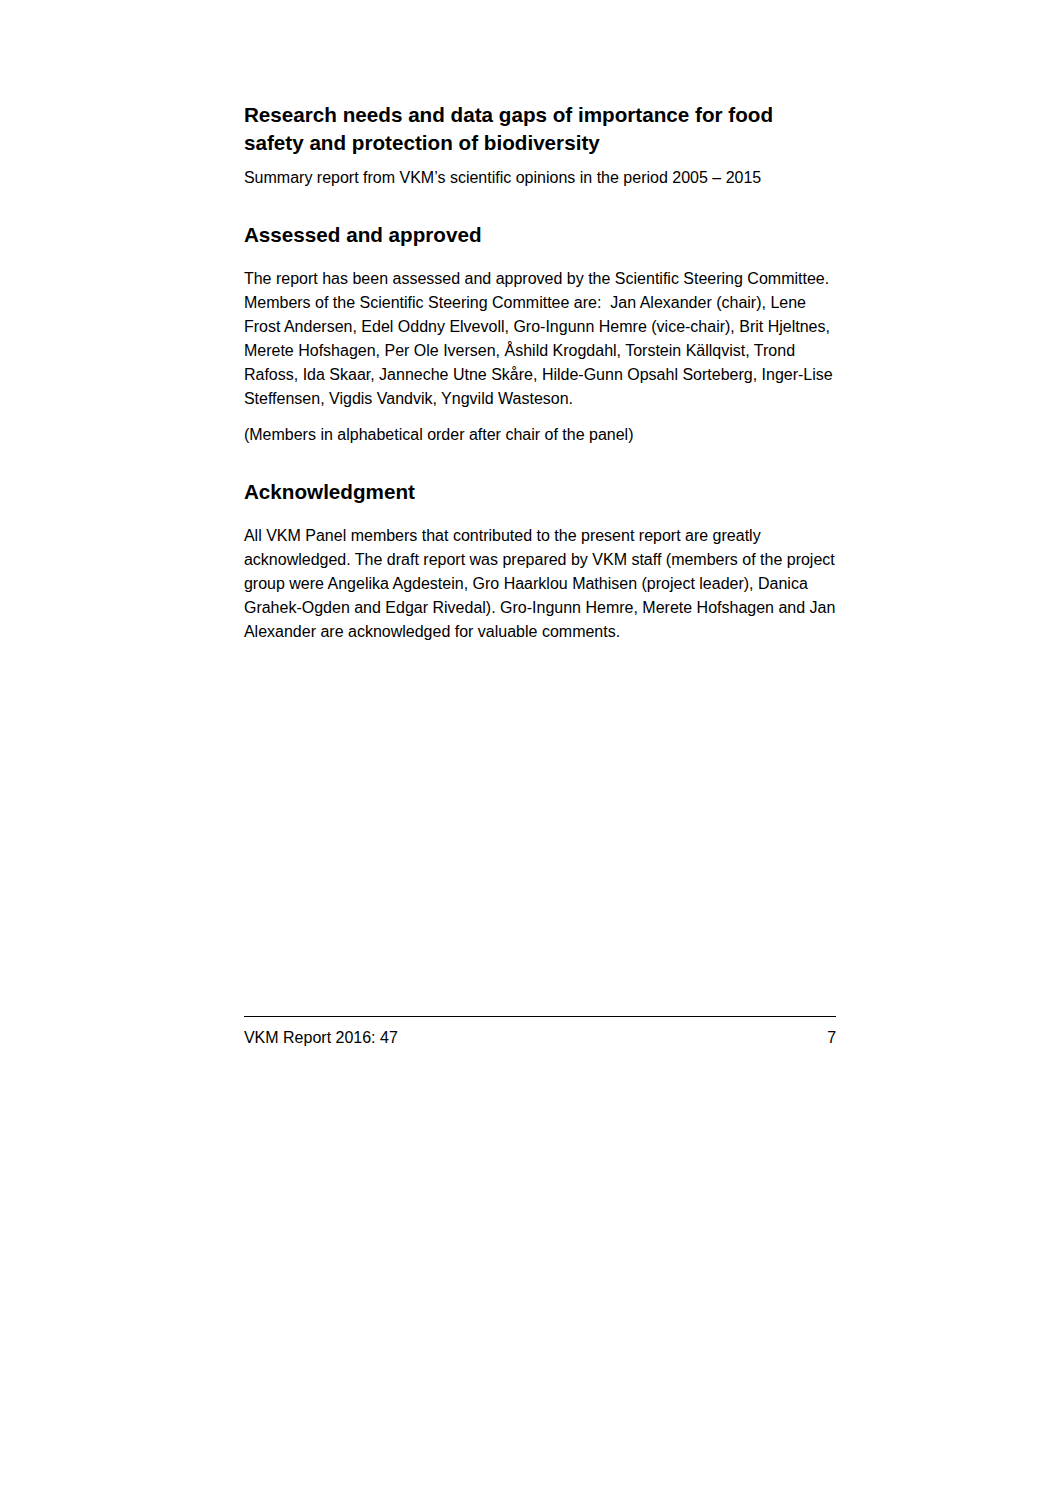Research needs and data gaps of importance for food safety and protection of biodiversity
Summary report from VKM’s scientific opinions in the period 2005 – 2015
Assessed and approved
The report has been assessed and approved by the Scientific Steering Committee. Members of the Scientific Steering Committee are: Jan Alexander (chair), Lene Frost Andersen, Edel Oddny Elvevoll, Gro-Ingunn Hemre (vice-chair), Brit Hjeltnes, Merete Hofshagen, Per Ole Iversen, Åshild Krogdahl, Torstein Källqvist, Trond Rafoss, Ida Skaar, Janneche Utne Skåre, Hilde-Gunn Opsahl Sorteberg, Inger-Lise Steffensen, Vigdis Vandvik, Yngvild Wasteson.
(Members in alphabetical order after chair of the panel)
Acknowledgment
All VKM Panel members that contributed to the present report are greatly acknowledged. The draft report was prepared by VKM staff (members of the project group were Angelika Agdestein, Gro Haarklou Mathisen (project leader), Danica Grahek-Ogden and Edgar Rivedal). Gro-Ingunn Hemre, Merete Hofshagen and Jan Alexander are acknowledged for valuable comments.
VKM Report 2016: 47 7